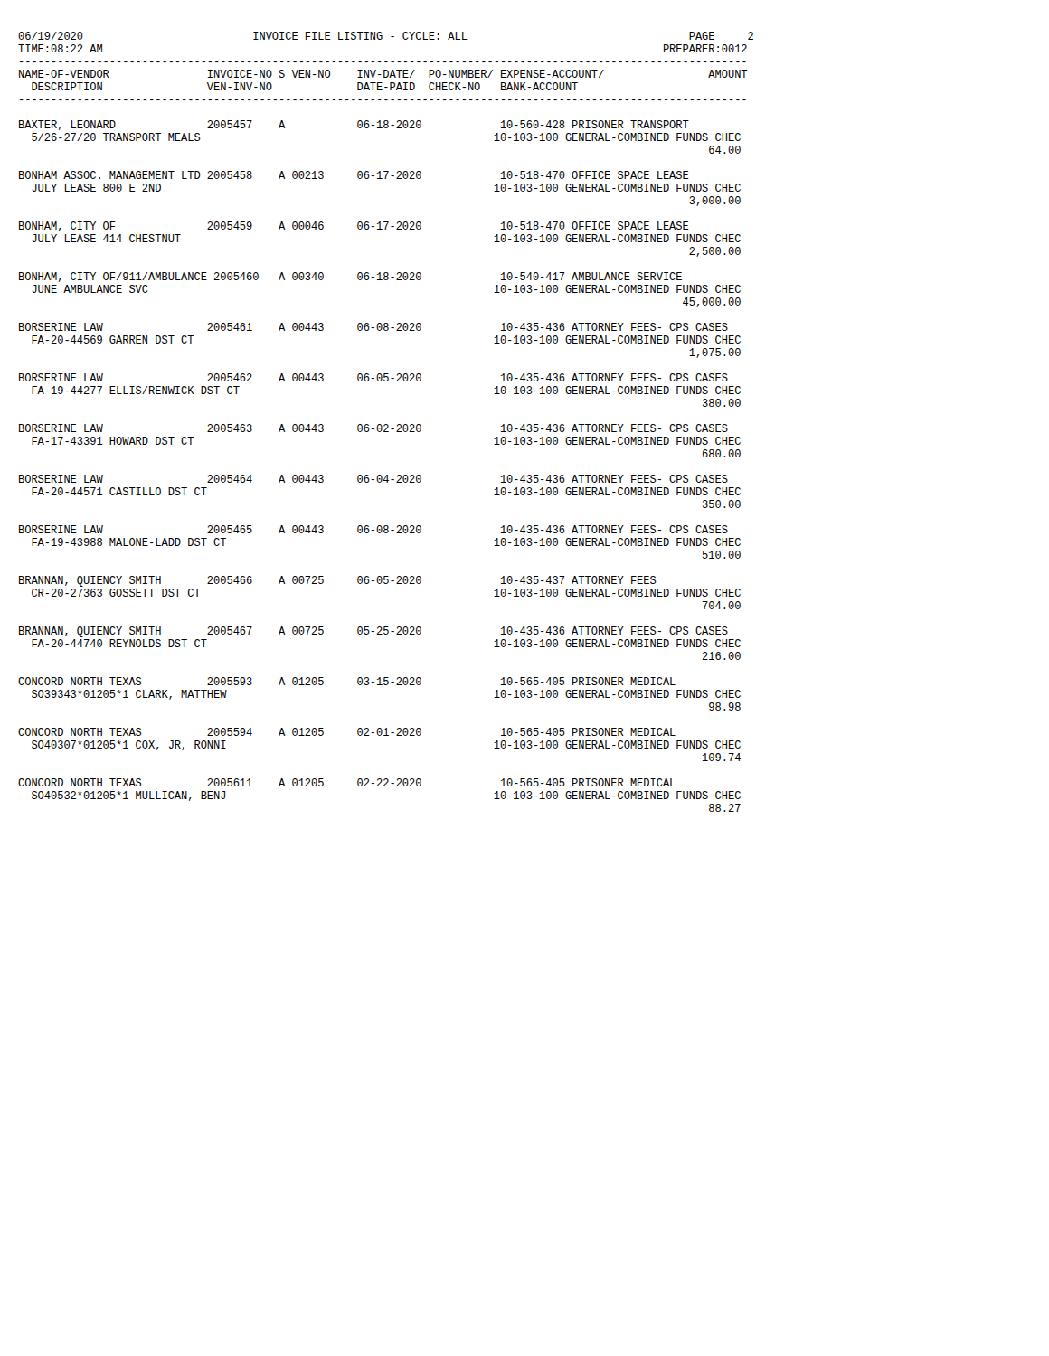06/19/2020 INVOICE FILE LISTING - CYCLE: ALL PAGE 2 TIME:08:22 AM PREPARER:0012 ---------------------------------------------------------------------------------------------------------------- NAME-OF-VENDOR INVOICE-NO S VEN-NO INV-DATE/ PO-NUMBER/ EXPENSE-ACCOUNT/ AMOUNT DESCRIPTION VEN-INV-NO DATE-PAID CHECK-NO BANK-ACCOUNT ---------------------------------------------------------------------------------------------------------------- BAXTER, LEONARD 2005457 A 06-18-2020 10-560-428 PRISONER TRANSPORT 5/26-27/20 TRANSPORT MEALS 10-103-100 GENERAL-COMBINED FUNDS CHEC 64.00 BONHAM ASSOC. MANAGEMENT LTD 2005458 A 00213 06-17-2020 10-518-470 OFFICE SPACE LEASE JULY LEASE 800 E 2ND 10-103-100 GENERAL-COMBINED FUNDS CHEC 3,000.00 BONHAM, CITY OF 2005459 A 00046 06-17-2020 10-518-470 OFFICE SPACE LEASE JULY LEASE 414 CHESTNUT 10-103-100 GENERAL-COMBINED FUNDS CHEC 2,500.00 BONHAM, CITY OF/911/AMBULANCE 2005460 A 00340 06-18-2020 10-540-417 AMBULANCE SERVICE JUNE AMBULANCE SVC 10-103-100 GENERAL-COMBINED FUNDS CHEC 45,000.00 BORSERINE LAW 2005461 A 00443 06-08-2020 10-435-436 ATTORNEY FEES- CPS CASES FA-20-44569 GARREN DST CT 10-103-100 GENERAL-COMBINED FUNDS CHEC 1,075.00 BORSERINE LAW 2005462 A 00443 06-05-2020 10-435-436 ATTORNEY FEES- CPS CASES FA-19-44277 ELLIS/RENWICK DST CT 10-103-100 GENERAL-COMBINED FUNDS CHEC 380.00 BORSERINE LAW 2005463 A 00443 06-02-2020 10-435-436 ATTORNEY FEES- CPS CASES FA-17-43391 HOWARD DST CT 10-103-100 GENERAL-COMBINED FUNDS CHEC 680.00 BORSERINE LAW 2005464 A 00443 06-04-2020 10-435-436 ATTORNEY FEES- CPS CASES FA-20-44571 CASTILLO DST CT 10-103-100 GENERAL-COMBINED FUNDS CHEC 350.00 BORSERINE LAW 2005465 A 00443 06-08-2020 10-435-436 ATTORNEY FEES- CPS CASES FA-19-43988 MALONE-LADD DST CT 10-103-100 GENERAL-COMBINED FUNDS CHEC 510.00 BRANNAN, QUIENCY SMITH 2005466 A 00725 06-05-2020 10-435-437 ATTORNEY FEES CR-20-27363 GOSSETT DST CT 10-103-100 GENERAL-COMBINED FUNDS CHEC 704.00 BRANNAN, QUIENCY SMITH 2005467 A 00725 05-25-2020 10-435-436 ATTORNEY FEES- CPS CASES FA-20-44740 REYNOLDS DST CT 10-103-100 GENERAL-COMBINED FUNDS CHEC 216.00 CONCORD NORTH TEXAS 2005593 A 01205 03-15-2020 10-565-405 PRISONER MEDICAL SO39343*01205*1 CLARK, MATTHEW 10-103-100 GENERAL-COMBINED FUNDS CHEC 98.98 CONCORD NORTH TEXAS 2005594 A 01205 02-01-2020 10-565-405 PRISONER MEDICAL SO40307*01205*1 COX, JR, RONNI 10-103-100 GENERAL-COMBINED FUNDS CHEC 109.74 CONCORD NORTH TEXAS 2005611 A 01205 02-22-2020 10-565-405 PRISONER MEDICAL SO40532*01205*1 MULLICAN, BENJ 10-103-100 GENERAL-COMBINED FUNDS CHEC 88.27